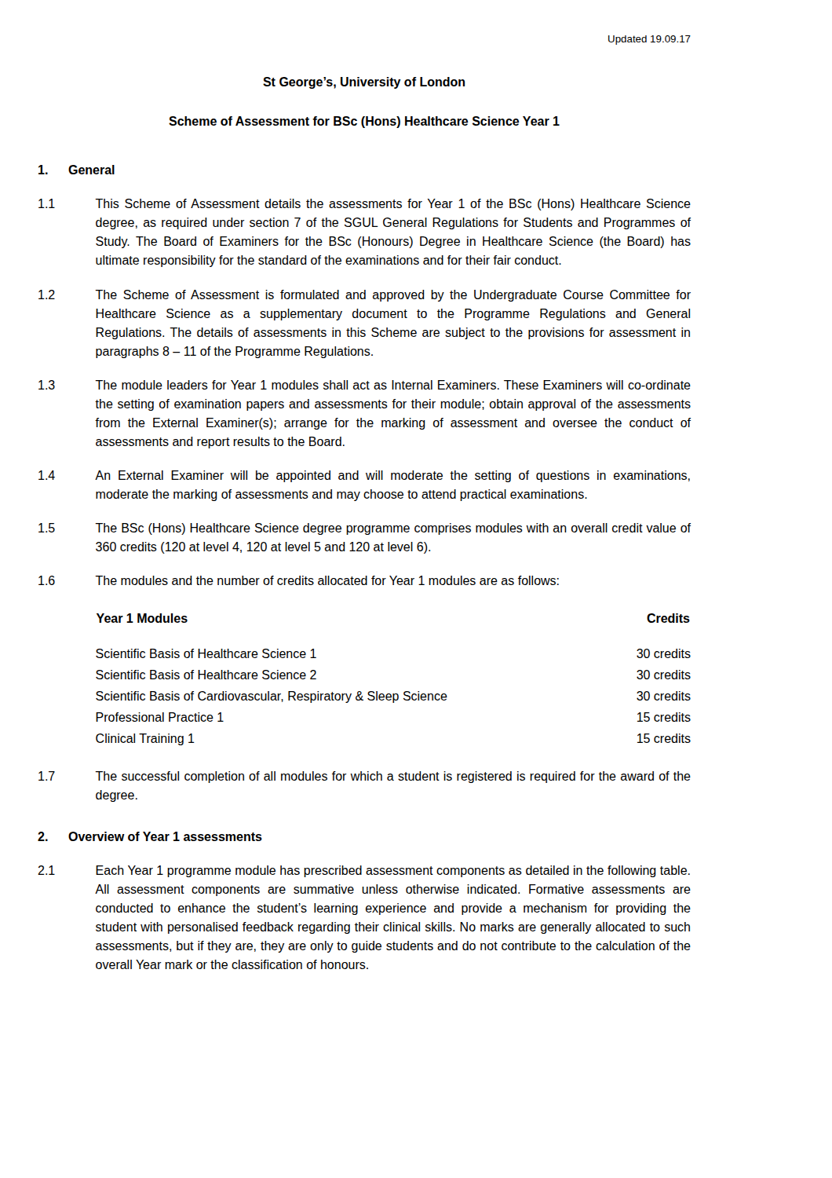Updated 19.09.17
St George’s, University of London
Scheme of Assessment for BSc (Hons) Healthcare Science Year 1
1. General
1.1 This Scheme of Assessment details the assessments for Year 1 of the BSc (Hons) Healthcare Science degree, as required under section 7 of the SGUL General Regulations for Students and Programmes of Study. The Board of Examiners for the BSc (Honours) Degree in Healthcare Science (the Board) has ultimate responsibility for the standard of the examinations and for their fair conduct.
1.2 The Scheme of Assessment is formulated and approved by the Undergraduate Course Committee for Healthcare Science as a supplementary document to the Programme Regulations and General Regulations. The details of assessments in this Scheme are subject to the provisions for assessment in paragraphs 8 – 11 of the Programme Regulations.
1.3 The module leaders for Year 1 modules shall act as Internal Examiners. These Examiners will co-ordinate the setting of examination papers and assessments for their module; obtain approval of the assessments from the External Examiner(s); arrange for the marking of assessment and oversee the conduct of assessments and report results to the Board.
1.4 An External Examiner will be appointed and will moderate the setting of questions in examinations, moderate the marking of assessments and may choose to attend practical examinations.
1.5 The BSc (Hons) Healthcare Science degree programme comprises modules with an overall credit value of 360 credits (120 at level 4, 120 at level 5 and 120 at level 6).
1.6 The modules and the number of credits allocated for Year 1 modules are as follows:
| Year 1 Modules | Credits |
| --- | --- |
| Scientific Basis of Healthcare Science 1 | 30 credits |
| Scientific Basis of Healthcare Science 2 | 30 credits |
| Scientific Basis of Cardiovascular, Respiratory & Sleep Science | 30 credits |
| Professional Practice 1 | 15 credits |
| Clinical Training 1 | 15 credits |
1.7 The successful completion of all modules for which a student is registered is required for the award of the degree.
2. Overview of Year 1 assessments
2.1 Each Year 1 programme module has prescribed assessment components as detailed in the following table. All assessment components are summative unless otherwise indicated. Formative assessments are conducted to enhance the student’s learning experience and provide a mechanism for providing the student with personalised feedback regarding their clinical skills. No marks are generally allocated to such assessments, but if they are, they are only to guide students and do not contribute to the calculation of the overall Year mark or the classification of honours.